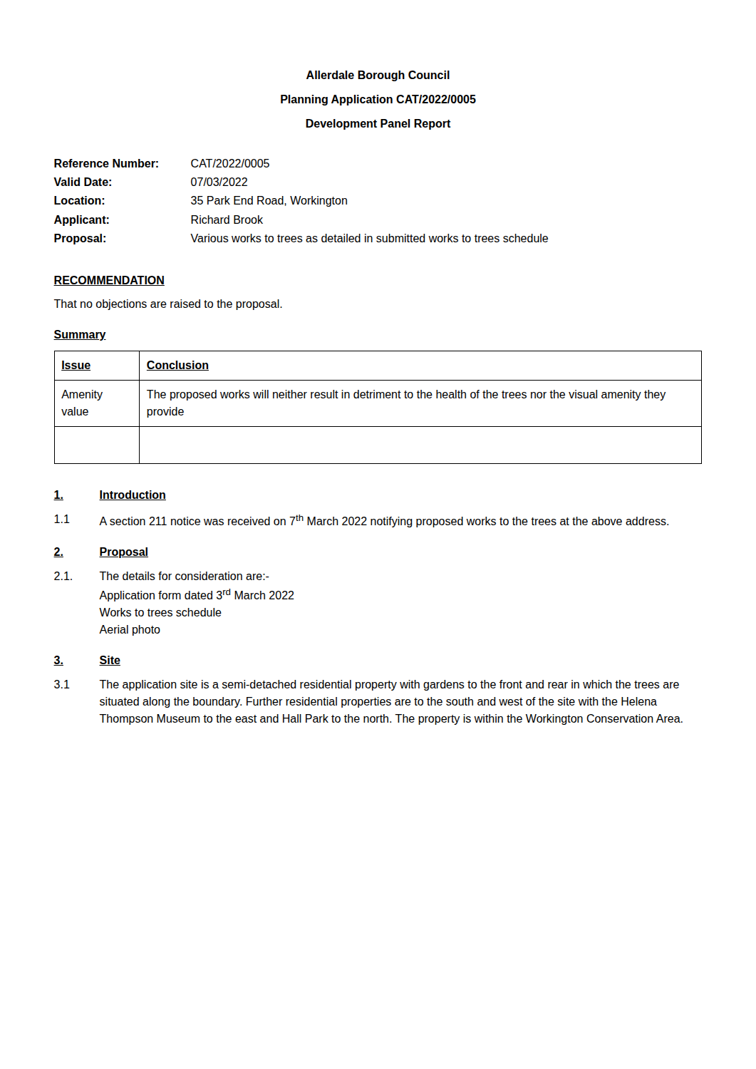Allerdale Borough Council
Planning Application CAT/2022/0005
Development Panel Report
| Reference Number: | CAT/2022/0005 |
| Valid Date: | 07/03/2022 |
| Location: | 35 Park End Road, Workington |
| Applicant: | Richard Brook |
| Proposal: | Various works to trees as detailed in submitted works to trees schedule |
RECOMMENDATION
That no objections are raised to the proposal.
Summary
| Issue | Conclusion |
| --- | --- |
| Amenity value | The proposed works will neither result in detriment to the health of the trees nor the visual amenity they provide |
1. Introduction
1.1
A section 211 notice was received on 7th March 2022 notifying proposed works to the trees at the above address.
2. Proposal
2.1.
The details for consideration are:-
Application form dated 3rd March 2022
Works to trees schedule
Aerial photo
3. Site
3.1
The application site is a semi-detached residential property with gardens to the front and rear in which the trees are situated along the boundary. Further residential properties are to the south and west of the site with the Helena Thompson Museum to the east and Hall Park to the north. The property is within the Workington Conservation Area.